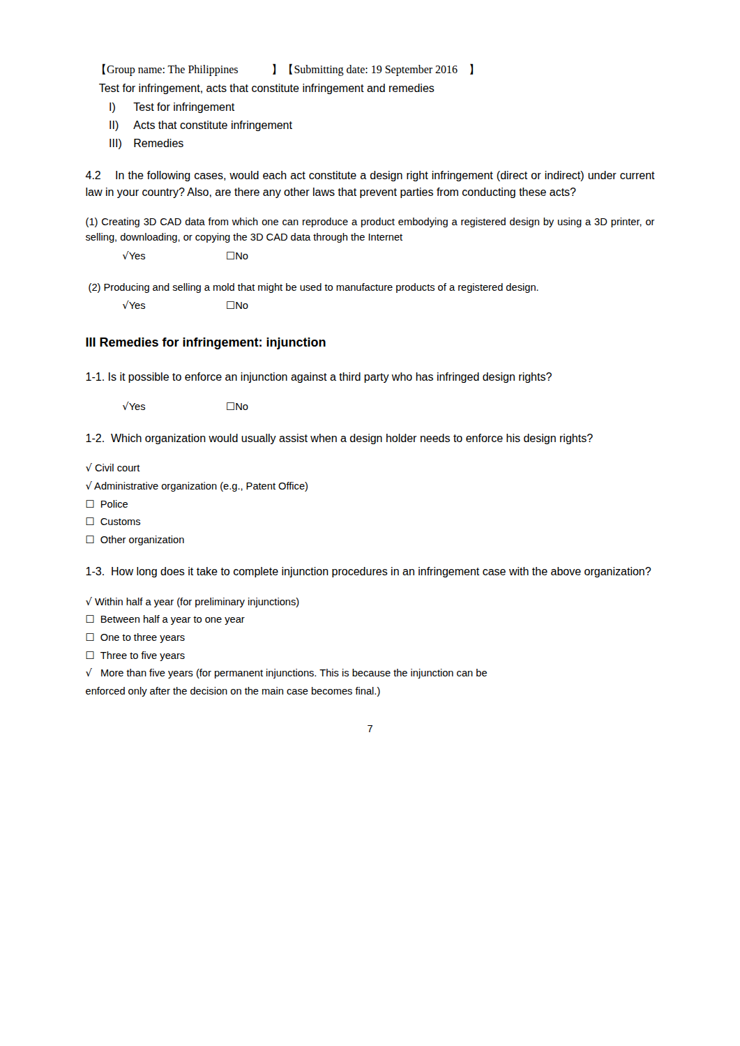【Group name: The Philippines　　　】【Submitting date: 19 September 2016　】
Test for infringement, acts that constitute infringement and remedies
I) Test for infringement
II) Acts that constitute infringement
III) Remedies
4.2 In the following cases, would each act constitute a design right infringement (direct or indirect) under current law in your country? Also, are there any other laws that prevent parties from conducting these acts?
(1) Creating 3D CAD data from which one can reproduce a product embodying a registered design by using a 3D printer, or selling, downloading, or copying the 3D CAD data through the Internet
√Yes☐No
(2) Producing and selling a mold that might be used to manufacture products of a registered design.
√Yes☐No
III Remedies for infringement: injunction
1-1. Is it possible to enforce an injunction against a third party who has infringed design rights?
√Yes☐No
1-2. Which organization would usually assist when a design holder needs to enforce his design rights?
√ Civil court
√ Administrative organization (e.g., Patent Office)
☐ Police
☐ Customs
☐ Other organization
1-3. How long does it take to complete injunction procedures in an infringement case with the above organization?
√ Within half a year (for preliminary injunctions)
☐ Between half a year to one year
☐ One to three years
☐ Three to five years
√ More than five years (for permanent injunctions. This is because the injunction can be
enforced only after the decision on the main case becomes final.)
7